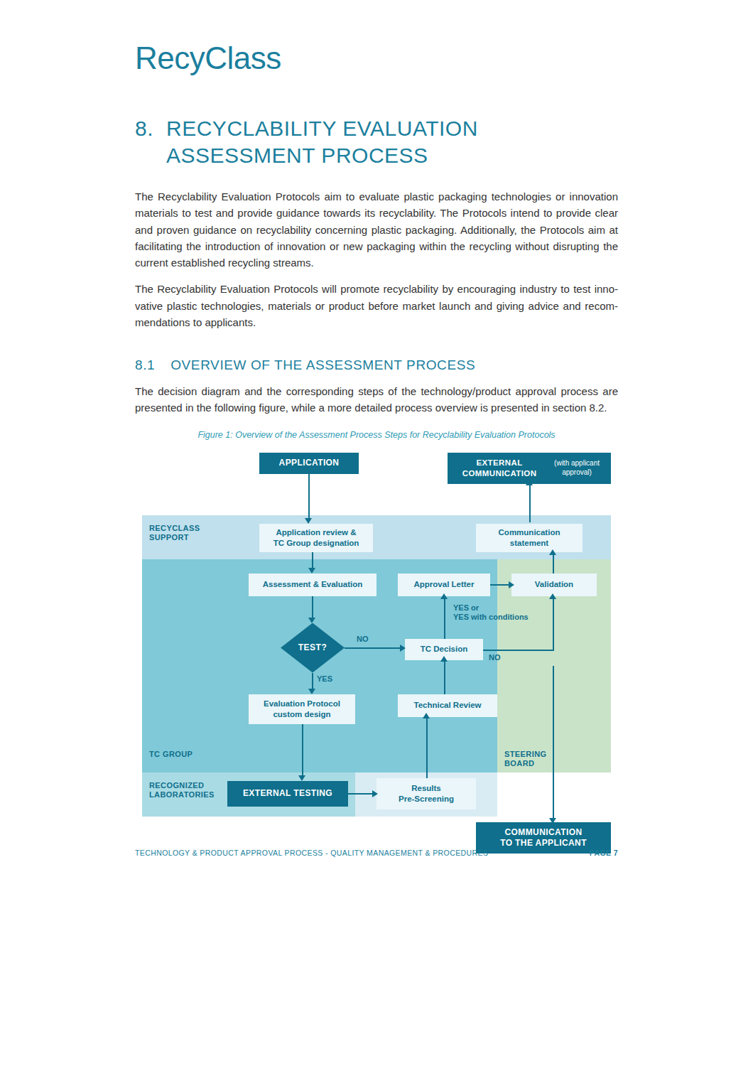RecyClass
8. Recyclability Evaluation Assessment Process
The Recyclability Evaluation Protocols aim to evaluate plastic packaging technologies or innovation materials to test and provide guidance towards its recyclability. The Protocols intend to provide clear and proven guidance on recyclability concerning plastic packaging. Additionally, the Protocols aim at facilitating the introduction of innovation or new packaging within the recycling without disrupting the current established recycling streams.
The Recyclability Evaluation Protocols will promote recyclability by encouraging industry to test innovative plastic technologies, materials or product before market launch and giving advice and recommendations to applicants.
8.1 Overview of the assessment process
The decision diagram and the corresponding steps of the technology/product approval process are presented in the following figure, while a more detailed process overview is presented in section 8.2.
Figure 1: Overview of the Assessment Process Steps for Recyclability Evaluation Protocols
RecyClass
Support
TC Group
Recognized
Laboratories
Steering
Board
Application
External Communication(with applicant approval)
Application review &
TC Group designation
Communication
statement
Assessment & Evaluation
Approval Letter
Validation
TEST?
TC Decision
Evaluation Protocol
custom design
Technical Review
External Testing
Results
Pre-Screening
Communication
to the Applicant
NO
YES
YES or
YES with conditions
NO
Technology & Product Approval Process - Quality Management & Procedures Page 7